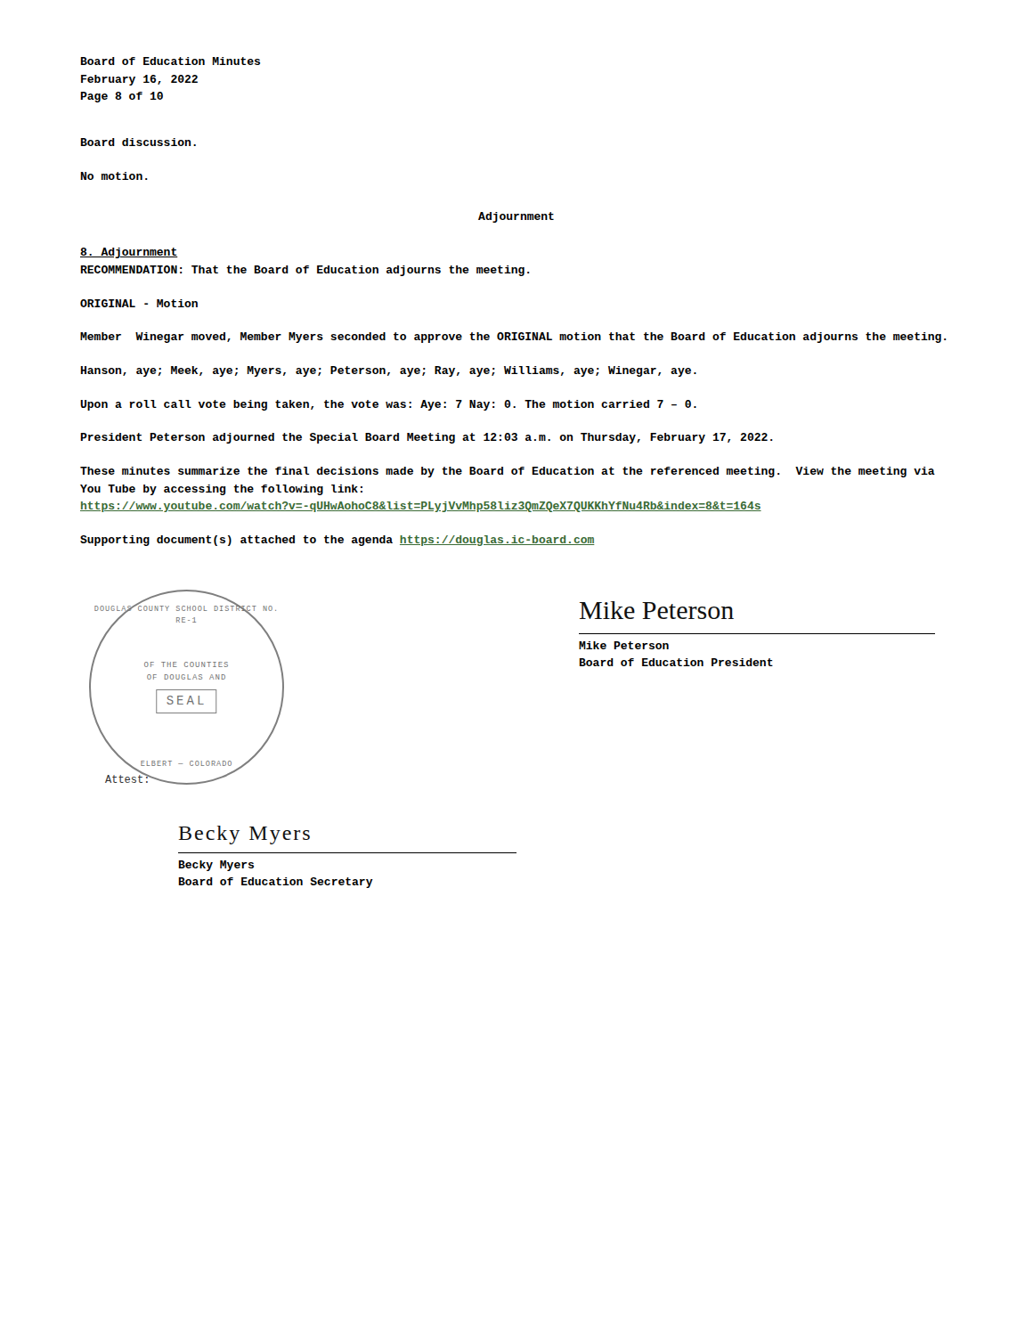Board of Education Minutes
February 16, 2022
Page 8 of 10
Board discussion.
No motion.
Adjournment
8. Adjournment
RECOMMENDATION: That the Board of Education adjourns the meeting.
ORIGINAL - Motion
Member Winegar moved, Member Myers seconded to approve the ORIGINAL motion that the Board of Education adjourns the meeting.
Hanson, aye; Meek, aye; Myers, aye; Peterson, aye; Ray, aye; Williams, aye; Winegar, aye.
Upon a roll call vote being taken, the vote was: Aye: 7 Nay: 0. The motion carried 7 – 0.
President Peterson adjourned the Special Board Meeting at 12:03 a.m. on Thursday, February 17, 2022.
These minutes summarize the final decisions made by the Board of Education at the referenced meeting. View the meeting via You Tube by accessing the following link:
https://www.youtube.com/watch?v=-qUHwAohoC8&list=PLyjVvMhp58liz3QmZQeX7QUKKhYfNu4Rb&index=8&t=164s
Supporting document(s) attached to the agenda https://douglas.ic-board.com
DOUGLAS COUNTY SCHOOL DISTRICT NO. RE-1
OF THE COUNTIES OF DOUGLAS AND
SEAL
ELBERT — COLORADO
Attest:
Mike Peterson
Mike Peterson
Board of Education President
Becky Myers
Becky Myers
Board of Education Secretary